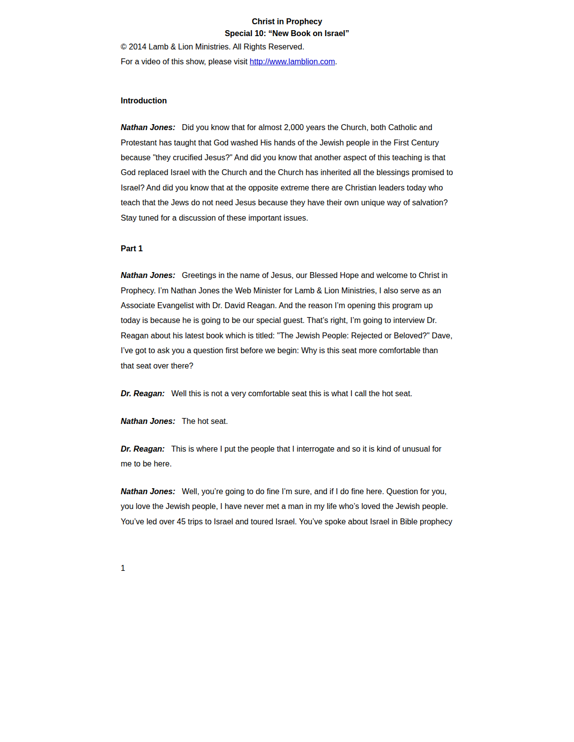Christ in Prophecy
Special 10: “New Book on Israel”
© 2014 Lamb & Lion Ministries. All Rights Reserved.
For a video of this show, please visit http://www.lamblion.com.
Introduction
Nathan Jones: Did you know that for almost 2,000 years the Church, both Catholic and Protestant has taught that God washed His hands of the Jewish people in the First Century because "they crucified Jesus?" And did you know that another aspect of this teaching is that God replaced Israel with the Church and the Church has inherited all the blessings promised to Israel? And did you know that at the opposite extreme there are Christian leaders today who teach that the Jews do not need Jesus because they have their own unique way of salvation? Stay tuned for a discussion of these important issues.
Part 1
Nathan Jones: Greetings in the name of Jesus, our Blessed Hope and welcome to Christ in Prophecy. I’m Nathan Jones the Web Minister for Lamb & Lion Ministries, I also serve as an Associate Evangelist with Dr. David Reagan. And the reason I’m opening this program up today is because he is going to be our special guest. That’s right, I’m going to interview Dr. Reagan about his latest book which is titled: "The Jewish People: Rejected or Beloved?" Dave, I’ve got to ask you a question first before we begin: Why is this seat more comfortable than that seat over there?
Dr. Reagan: Well this is not a very comfortable seat this is what I call the hot seat.
Nathan Jones: The hot seat.
Dr. Reagan: This is where I put the people that I interrogate and so it is kind of unusual for me to be here.
Nathan Jones: Well, you’re going to do fine I’m sure, and if I do fine here. Question for you, you love the Jewish people, I have never met a man in my life who’s loved the Jewish people. You’ve led over 45 trips to Israel and toured Israel. You’ve spoke about Israel in Bible prophecy
1